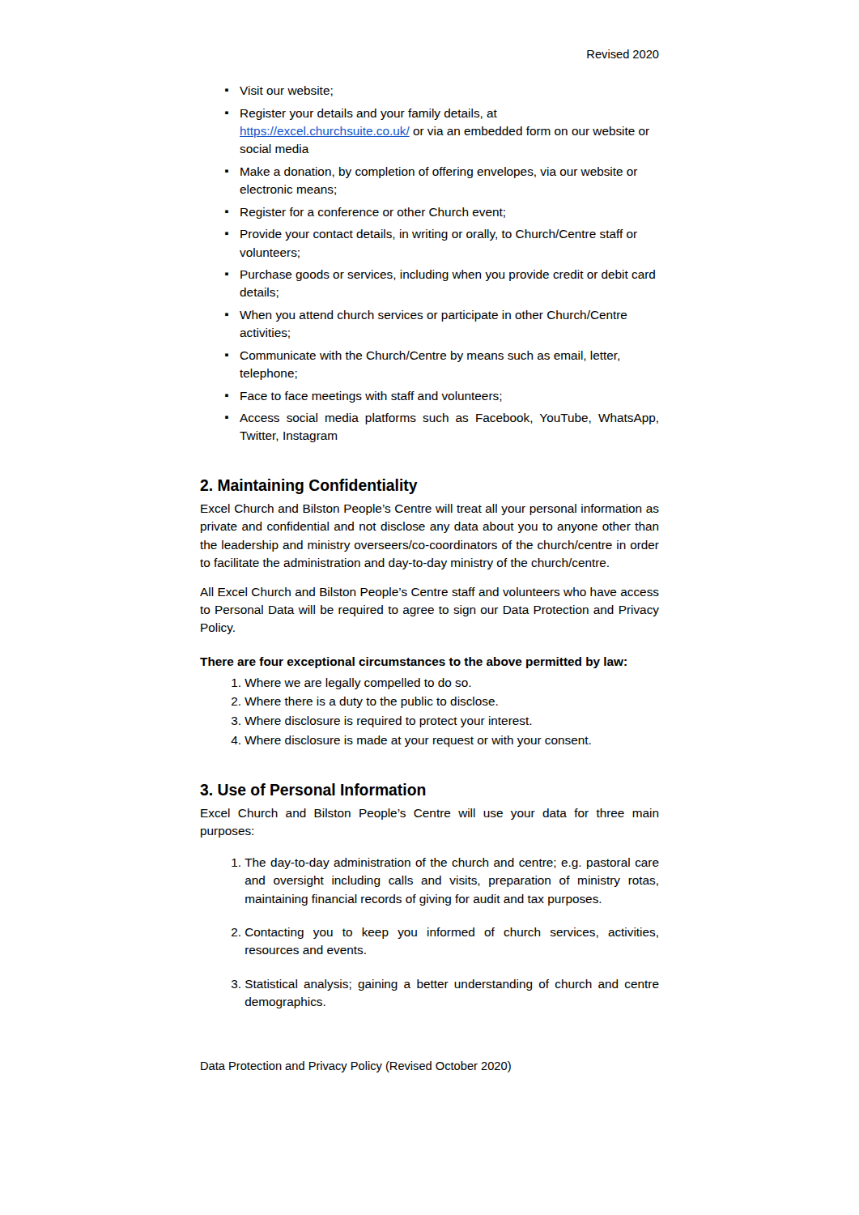Revised 2020
Visit our website;
Register your details and your family details, at https://excel.churchsuite.co.uk/ or via an embedded form on our website or social media
Make a donation, by completion of offering envelopes, via our website or electronic means;
Register for a conference or other Church event;
Provide your contact details, in writing or orally, to Church/Centre staff or volunteers;
Purchase goods or services, including when you provide credit or debit card details;
When you attend church services or participate in other Church/Centre activities;
Communicate with the Church/Centre by means such as email, letter, telephone;
Face to face meetings with staff and volunteers;
Access social media platforms such as Facebook, YouTube, WhatsApp, Twitter, Instagram
2. Maintaining Confidentiality
Excel Church and Bilston People’s Centre will treat all your personal information as private and confidential and not disclose any data about you to anyone other than the leadership and ministry overseers/co-coordinators of the church/centre in order to facilitate the administration and day-to-day ministry of the church/centre.
All Excel Church and Bilston People’s Centre staff and volunteers who have access to Personal Data will be required to agree to sign our Data Protection and Privacy Policy.
There are four exceptional circumstances to the above permitted by law:
Where we are legally compelled to do so.
Where there is a duty to the public to disclose.
Where disclosure is required to protect your interest.
Where disclosure is made at your request or with your consent.
3. Use of Personal Information
Excel Church and Bilston People’s Centre will use your data for three main purposes:
The day-to-day administration of the church and centre; e.g. pastoral care and oversight including calls and visits, preparation of ministry rotas, maintaining financial records of giving for audit and tax purposes.
Contacting you to keep you informed of church services, activities, resources and events.
Statistical analysis; gaining a better understanding of church and centre demographics.
Data Protection and Privacy Policy (Revised October 2020)